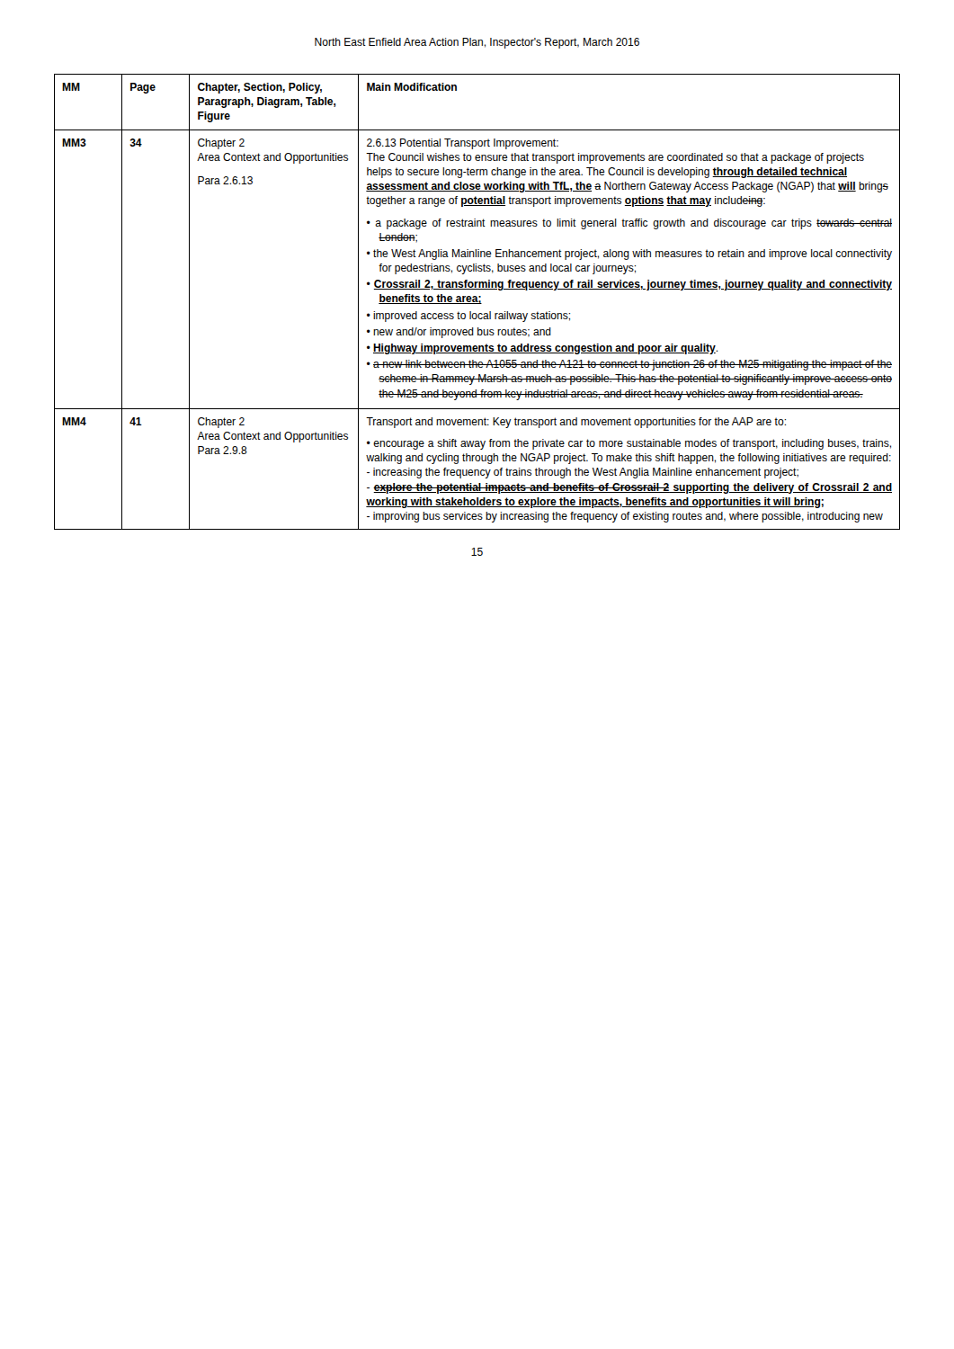North East Enfield Area Action Plan, Inspector's Report, March 2016
| MM | Page | Chapter, Section, Policy, Paragraph, Diagram, Table, Figure | Main Modification |
| --- | --- | --- | --- |
| MM3 | 34 | Chapter 2 Area Context and Opportunities Para 2.6.13 | 2.6.13 Potential Transport Improvement: The Council wishes to ensure that transport improvements are coordinated so that a package of projects helps to secure long-term change in the area. The Council is developing through detailed technical assessment and close working with TfL, the a Northern Gateway Access Package (NGAP) that will bring s together a range of potential transport improvements options that may includ eing : a package of restraint measures to limit general traffic growth and discourage car trips towards central London ; the West Anglia Mainline Enhancement project, along with measures to retain and improve local connectivity for pedestrians, cyclists, buses and local car journeys; Crossrail 2, transforming frequency of rail services, journey times, journey quality and connectivity benefits to the area; improved access to local railway stations; new and/or improved bus routes; and Highway improvements to address congestion and poor air quality . a new link between the A1055 and the A121 to connect to junction 26 of the M25 mitigating the impact of the scheme in Rammey Marsh as much as possible. This has the potential to significantly improve access onto the M25 and beyond from key industrial areas, and direct heavy vehicles away from residential areas. |
| MM4 | 41 | Chapter 2 Area Context and Opportunities Para 2.9.8 | Transport and movement: Key transport and movement opportunities for the AAP are to: • encourage a shift away from the private car to more sustainable modes of transport, including buses, trains, walking and cycling through the NGAP project. To make this shift happen, the following initiatives are required: - increasing the frequency of trains through the West Anglia Mainline enhancement project; - explore the potential impacts and benefits of Crossrail 2 supporting the delivery of Crossrail 2 and working with stakeholders to explore the impacts, benefits and opportunities it will bring; - improving bus services by increasing the frequency of existing routes and, where possible, introducing new |
15